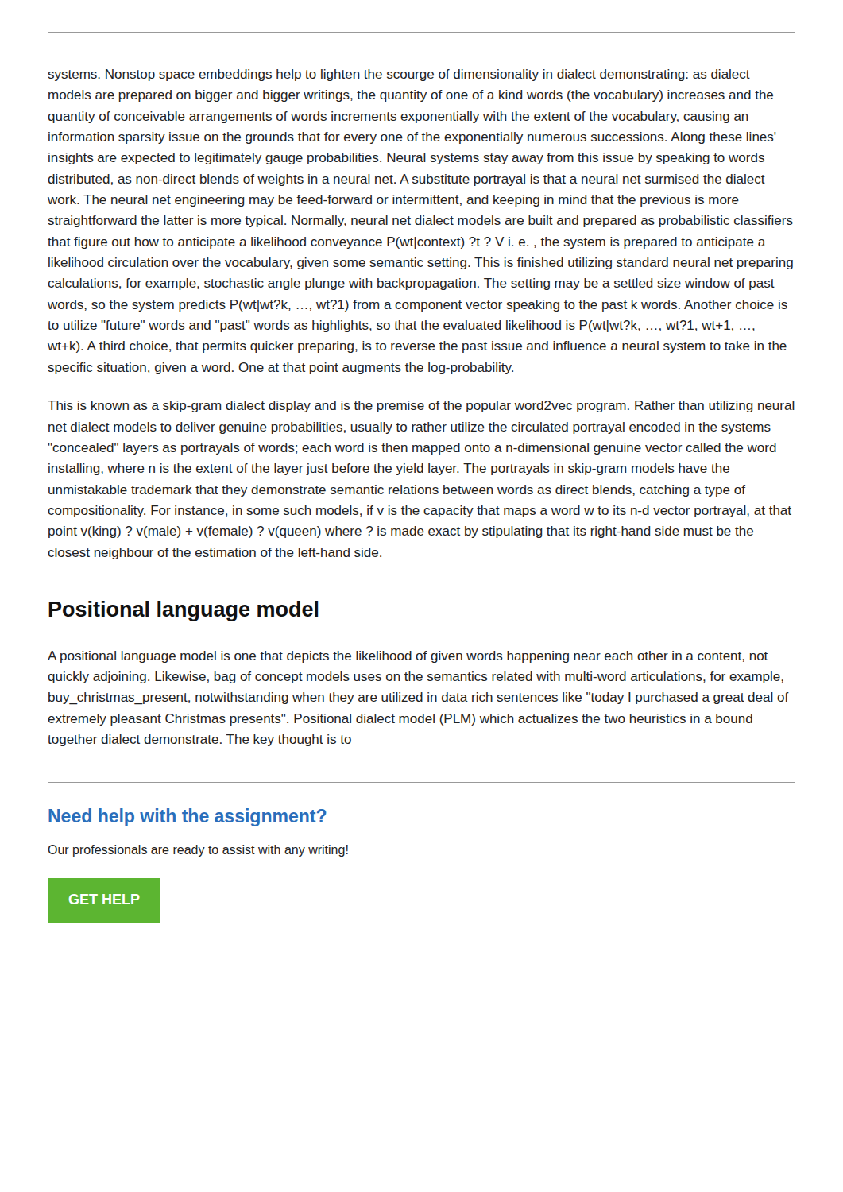systems. Nonstop space embeddings help to lighten the scourge of dimensionality in dialect demonstrating: as dialect models are prepared on bigger and bigger writings, the quantity of one of a kind words (the vocabulary) increases and the quantity of conceivable arrangements of words increments exponentially with the extent of the vocabulary, causing an information sparsity issue on the grounds that for every one of the exponentially numerous successions. Along these lines' insights are expected to legitimately gauge probabilities. Neural systems stay away from this issue by speaking to words distributed, as non-direct blends of weights in a neural net. A substitute portrayal is that a neural net surmised the dialect work. The neural net engineering may be feed-forward or intermittent, and keeping in mind that the previous is more straightforward the latter is more typical. Normally, neural net dialect models are built and prepared as probabilistic classifiers that figure out how to anticipate a likelihood conveyance P(wt|context) ?t ? V i. e. , the system is prepared to anticipate a likelihood circulation over the vocabulary, given some semantic setting. This is finished utilizing standard neural net preparing calculations, for example, stochastic angle plunge with backpropagation. The setting may be a settled size window of past words, so the system predicts P(wt|wt?k, …, wt?1) from a component vector speaking to the past k words. Another choice is to utilize "future" words and "past" words as highlights, so that the evaluated likelihood is P(wt|wt?k, …, wt?1, wt+1, …, wt+k). A third choice, that permits quicker preparing, is to reverse the past issue and influence a neural system to take in the specific situation, given a word. One at that point augments the log-probability.
This is known as a skip-gram dialect display and is the premise of the popular word2vec program. Rather than utilizing neural net dialect models to deliver genuine probabilities, usually to rather utilize the circulated portrayal encoded in the systems "concealed" layers as portrayals of words; each word is then mapped onto a n-dimensional genuine vector called the word installing, where n is the extent of the layer just before the yield layer. The portrayals in skip-gram models have the unmistakable trademark that they demonstrate semantic relations between words as direct blends, catching a type of compositionality. For instance, in some such models, if v is the capacity that maps a word w to its n-d vector portrayal, at that point v(king) ? v(male) + v(female) ? v(queen) where ? is made exact by stipulating that its right-hand side must be the closest neighbour of the estimation of the left-hand side.
Positional language model
A positional language model is one that depicts the likelihood of given words happening near each other in a content, not quickly adjoining. Likewise, bag of concept models uses on the semantics related with multi-word articulations, for example, buy_christmas_present, notwithstanding when they are utilized in data rich sentences like "today I purchased a great deal of extremely pleasant Christmas presents". Positional dialect model (PLM) which actualizes the two heuristics in a bound together dialect demonstrate. The key thought is to
Need help with the assignment?
Our professionals are ready to assist with any writing!
GET HELP